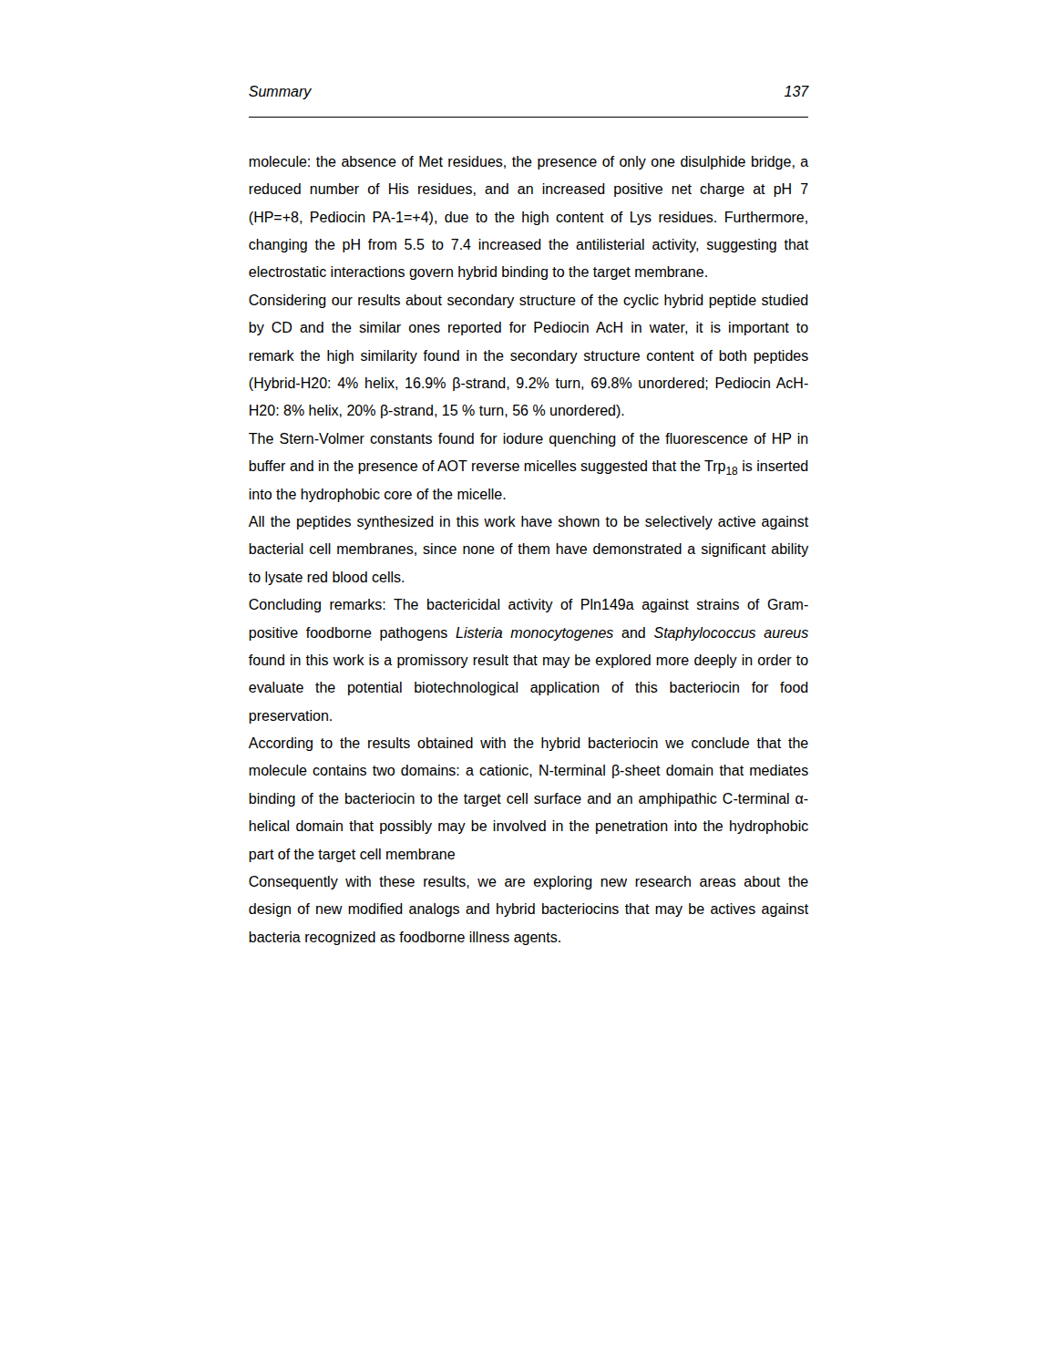Summary 137
molecule: the absence of Met residues, the presence of only one disulphide bridge, a reduced number of His residues, and an increased positive net charge at pH 7 (HP=+8, Pediocin PA-1=+4), due to the high content of Lys residues. Furthermore, changing the pH from 5.5 to 7.4 increased the antilisterial activity, suggesting that electrostatic interactions govern hybrid binding to the target membrane.
Considering our results about secondary structure of the cyclic hybrid peptide studied by CD and the similar ones reported for Pediocin AcH in water, it is important to remark the high similarity found in the secondary structure content of both peptides (Hybrid-H20: 4% helix, 16.9% β-strand, 9.2% turn, 69.8% unordered; Pediocin AcH-H20: 8% helix, 20% β-strand, 15 % turn, 56 % unordered).
The Stern-Volmer constants found for iodure quenching of the fluorescence of HP in buffer and in the presence of AOT reverse micelles suggested that the Trp18 is inserted into the hydrophobic core of the micelle.
All the peptides synthesized in this work have shown to be selectively active against bacterial cell membranes, since none of them have demonstrated a significant ability to lysate red blood cells.
Concluding remarks: The bactericidal activity of Pln149a against strains of Gram-positive foodborne pathogens Listeria monocytogenes and Staphylococcus aureus found in this work is a promissory result that may be explored more deeply in order to evaluate the potential biotechnological application of this bacteriocin for food preservation.
According to the results obtained with the hybrid bacteriocin we conclude that the molecule contains two domains: a cationic, N-terminal β-sheet domain that mediates binding of the bacteriocin to the target cell surface and an amphipathic C-terminal α-helical domain that possibly may be involved in the penetration into the hydrophobic part of the target cell membrane
Consequently with these results, we are exploring new research areas about the design of new modified analogs and hybrid bacteriocins that may be actives against bacteria recognized as foodborne illness agents.